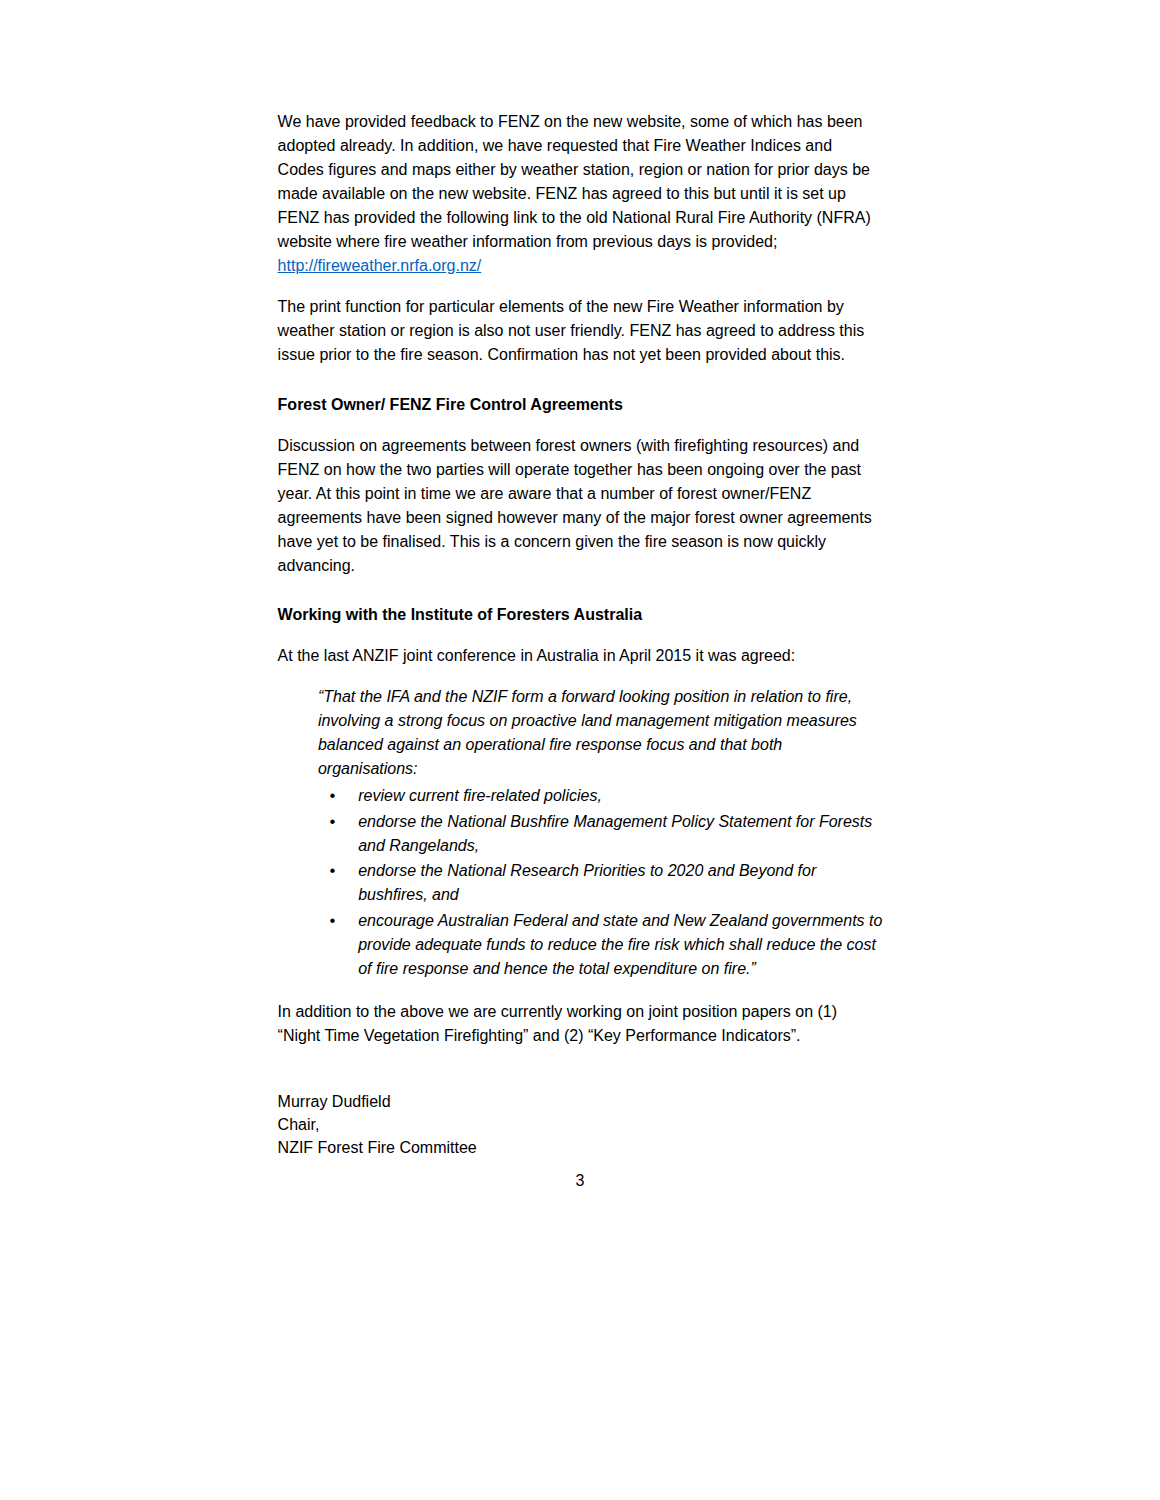We have provided feedback to FENZ on the new website, some of which has been adopted already. In addition, we have requested that Fire Weather Indices and Codes figures and maps either by weather station, region or nation for prior days be made available on the new website. FENZ has agreed to this but until it is set up FENZ has provided the following link to the old National Rural Fire Authority (NFRA) website where fire weather information from previous days is provided; http://fireweather.nrfa.org.nz/
The print function for particular elements of the new Fire Weather information by weather station or region is also not user friendly. FENZ has agreed to address this issue prior to the fire season. Confirmation has not yet been provided about this.
Forest Owner/ FENZ Fire Control Agreements
Discussion on agreements between forest owners (with firefighting resources) and FENZ on how the two parties will operate together has been ongoing over the past year. At this point in time we are aware that a number of forest owner/FENZ agreements have been signed however many of the major forest owner agreements have yet to be finalised. This is a concern given the fire season is now quickly advancing.
Working with the Institute of Foresters Australia
At the last ANZIF joint conference in Australia in April 2015 it was agreed:
“That the IFA and the NZIF form a forward looking position in relation to fire, involving a strong focus on proactive land management mitigation measures balanced against an operational fire response focus and that both organisations:
review current fire-related policies,
endorse the National Bushfire Management Policy Statement for Forests and Rangelands,
endorse the National Research Priorities to 2020 and Beyond for bushfires, and
encourage Australian Federal and state and New Zealand governments to provide adequate funds to reduce the fire risk which shall reduce the cost of fire response and hence the total expenditure on fire.”
In addition to the above we are currently working on joint position papers on (1) “Night Time Vegetation Firefighting” and (2) “Key Performance Indicators”.
Murray Dudfield
Chair,
NZIF Forest Fire Committee
3